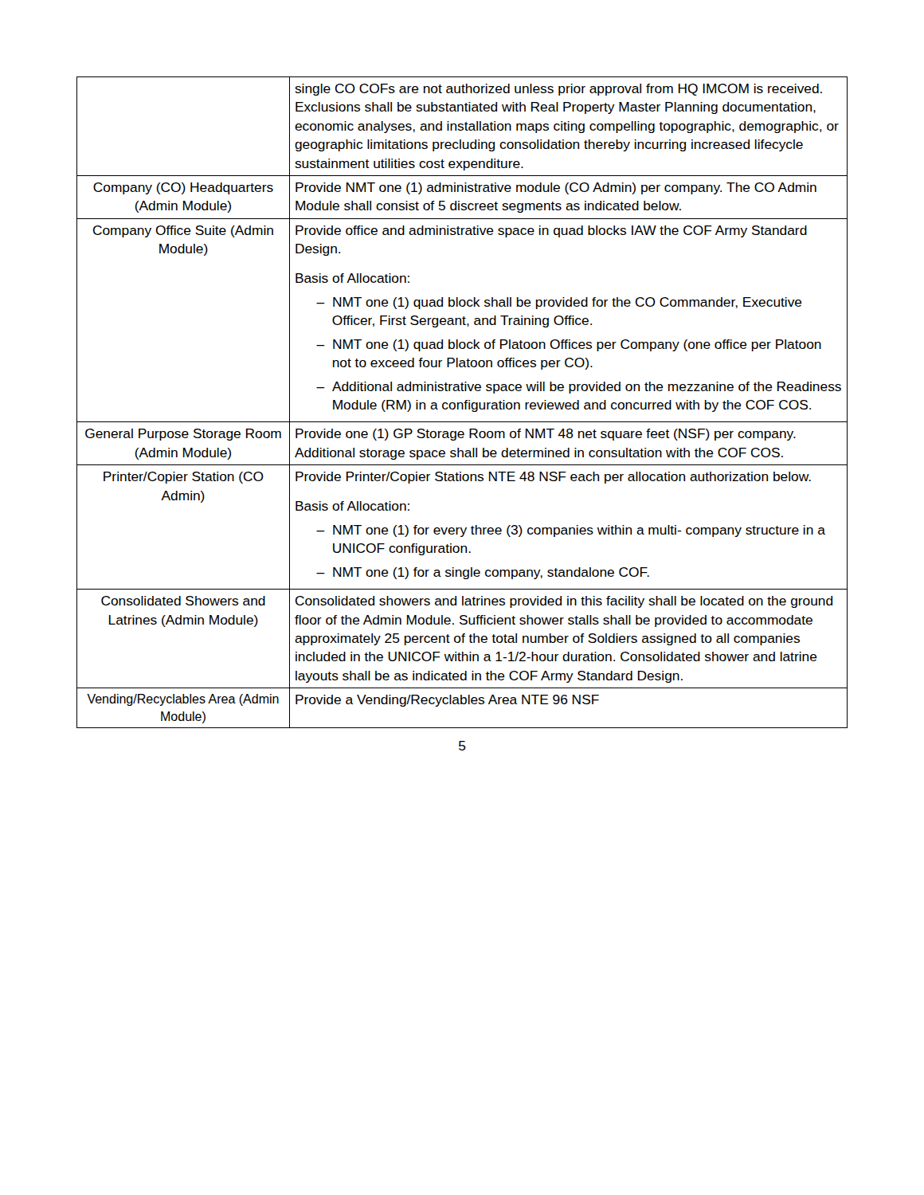| | single CO COFs are not authorized unless prior approval from HQ IMCOM is received. Exclusions shall be substantiated with Real Property Master Planning documentation, economic analyses, and installation maps citing compelling topographic, demographic, or geographic limitations precluding consolidation thereby incurring increased lifecycle sustainment utilities cost expenditure. |
| Company (CO) Headquarters (Admin Module) | Provide NMT one (1) administrative module (CO Admin) per company. The CO Admin Module shall consist of 5 discreet segments as indicated below. |
| Company Office Suite (Admin Module) | Provide office and administrative space in quad blocks IAW the COF Army Standard Design. Basis of Allocation: NMT one (1) quad block shall be provided for the CO Commander, Executive Officer, First Sergeant, and Training Office. NMT one (1) quad block of Platoon Offices per Company (one office per Platoon not to exceed four Platoon offices per CO). Additional administrative space will be provided on the mezzanine of the Readiness Module (RM) in a configuration reviewed and concurred with by the COF COS. |
| General Purpose Storage Room (Admin Module) | Provide one (1) GP Storage Room of NMT 48 net square feet (NSF) per company. Additional storage space shall be determined in consultation with the COF COS. |
| Printer/Copier Station (CO Admin) | Provide Printer/Copier Stations NTE 48 NSF each per allocation authorization below. Basis of Allocation: NMT one (1) for every three (3) companies within a multi- company structure in a UNICOF configuration. NMT one (1) for a single company, standalone COF. |
| Consolidated Showers and Latrines (Admin Module) | Consolidated showers and latrines provided in this facility shall be located on the ground floor of the Admin Module. Sufficient shower stalls shall be provided to accommodate approximately 25 percent of the total number of Soldiers assigned to all companies included in the UNICOF within a 1-1/2-hour duration. Consolidated shower and latrine layouts shall be as indicated in the COF Army Standard Design. |
| Vending/Recyclables Area (Admin Module) | Provide a Vending/Recyclables Area NTE 96 NSF |
5